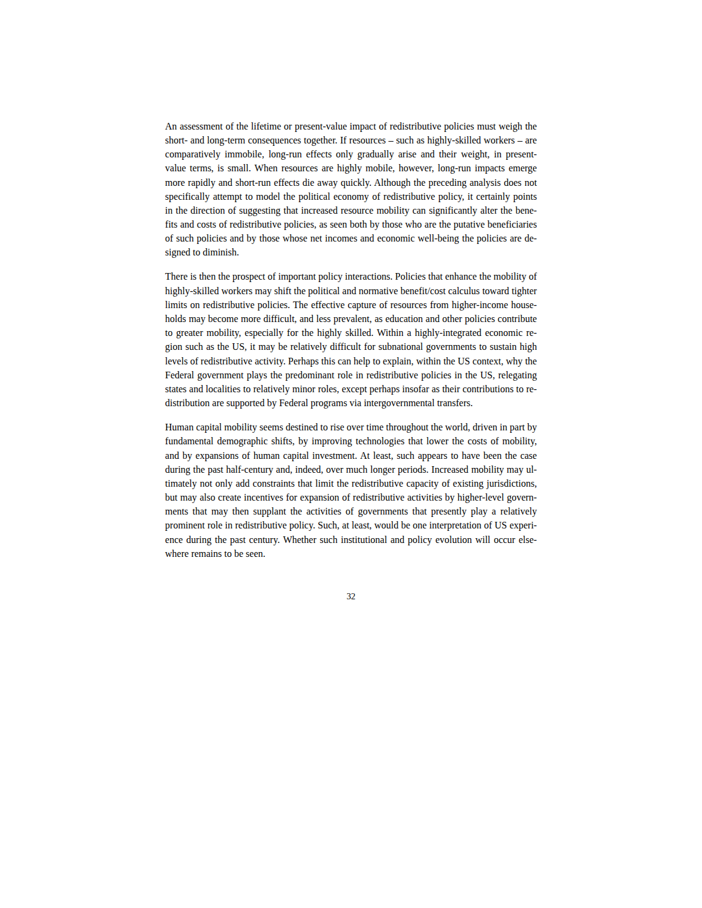An assessment of the lifetime or present-value impact of redistributive policies must weigh the short- and long-term consequences together. If resources – such as highly-skilled workers – are comparatively immobile, long-run effects only gradually arise and their weight, in present-value terms, is small. When resources are highly mobile, however, long-run impacts emerge more rapidly and short-run effects die away quickly. Although the preceding analysis does not specifically attempt to model the political economy of redistributive policy, it certainly points in the direction of suggesting that increased resource mobility can significantly alter the benefits and costs of redistributive policies, as seen both by those who are the putative beneficiaries of such policies and by those whose net incomes and economic well-being the policies are designed to diminish.
There is then the prospect of important policy interactions. Policies that enhance the mobility of highly-skilled workers may shift the political and normative benefit/cost calculus toward tighter limits on redistributive policies. The effective capture of resources from higher-income households may become more difficult, and less prevalent, as education and other policies contribute to greater mobility, especially for the highly skilled. Within a highly-integrated economic region such as the US, it may be relatively difficult for subnational governments to sustain high levels of redistributive activity. Perhaps this can help to explain, within the US context, why the Federal government plays the predominant role in redistributive policies in the US, relegating states and localities to relatively minor roles, except perhaps insofar as their contributions to redistribution are supported by Federal programs via intergovernmental transfers.
Human capital mobility seems destined to rise over time throughout the world, driven in part by fundamental demographic shifts, by improving technologies that lower the costs of mobility, and by expansions of human capital investment. At least, such appears to have been the case during the past half-century and, indeed, over much longer periods. Increased mobility may ultimately not only add constraints that limit the redistributive capacity of existing jurisdictions, but may also create incentives for expansion of redistributive activities by higher-level governments that may then supplant the activities of governments that presently play a relatively prominent role in redistributive policy. Such, at least, would be one interpretation of US experience during the past century. Whether such institutional and policy evolution will occur elsewhere remains to be seen.
32